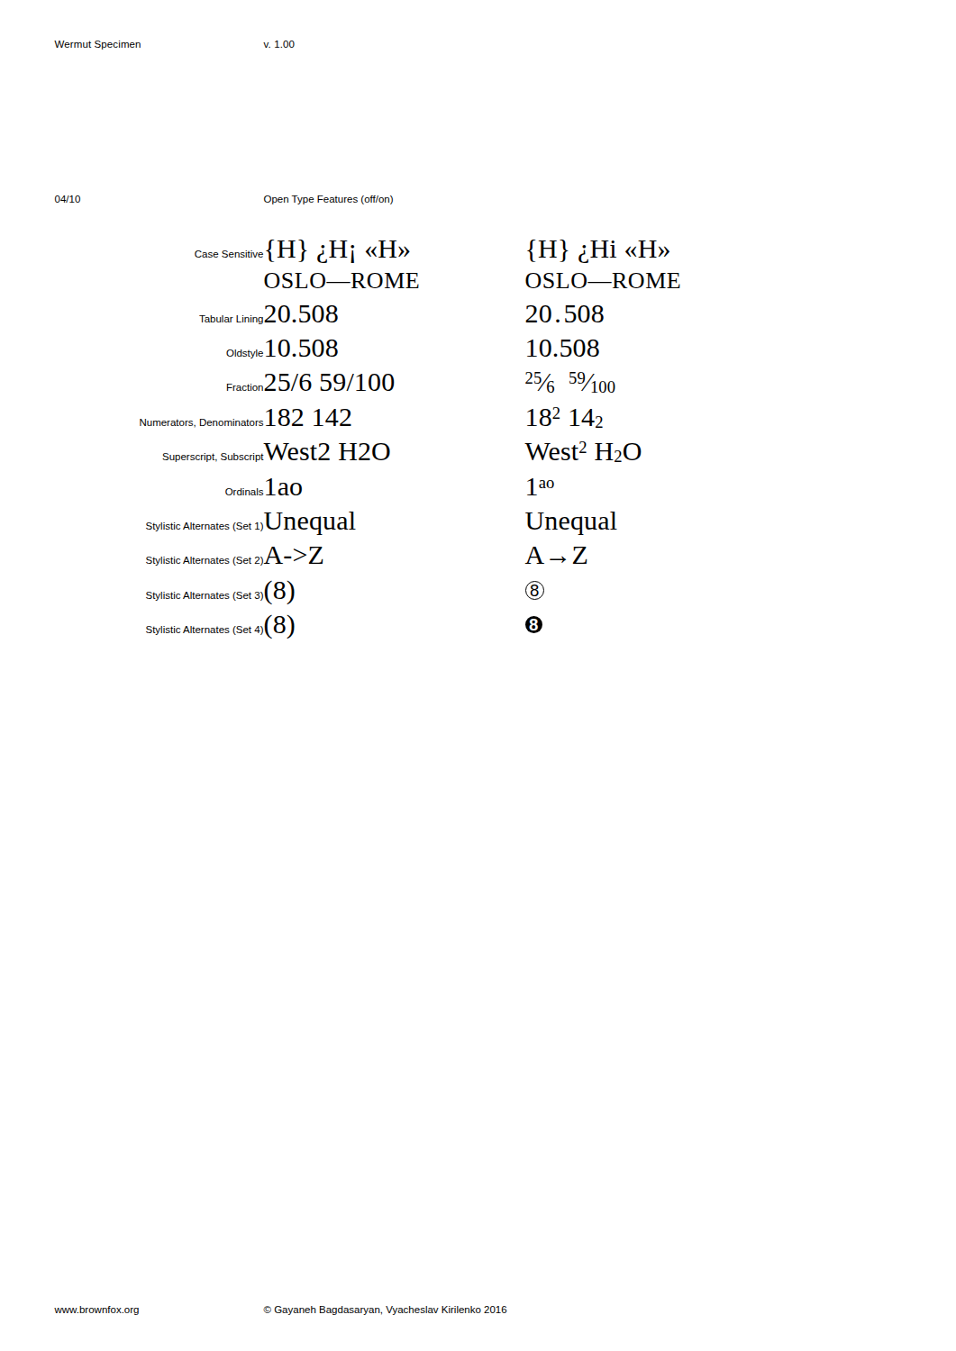Wermut Specimen v. 1.00
04/10 Open Type Features (off/on)
| Case Sensitive | {H} ¿H¡ «H» OSLO—ROME | {H} ¿Hi «H» OSLO—ROME |
| Tabular Lining | 20.508 | 20 . 508 |
| Oldstyle | 10.508 | 10.508 |
| Fraction | 25/6 59/100 | 25 ⁄ 6 59 ⁄ 100 |
| Numerators, Denominators | 182 142 | 18 2 14 2 |
| Superscript, Subscript | West2 H2O | West 2 H 2 O |
| Ordinals | 1ao | 1 ao |
| Stylistic Alternates (Set 1) | Unequal | Unequal |
| Stylistic Alternates (Set 2) | A->Z | A→Z |
| Stylistic Alternates (Set 3) | (8) | 8 |
| Stylistic Alternates (Set 4) | (8) | 8 |
www.brownfox.org© Gayaneh Bagdasaryan, Vyacheslav Kirilenko 2016